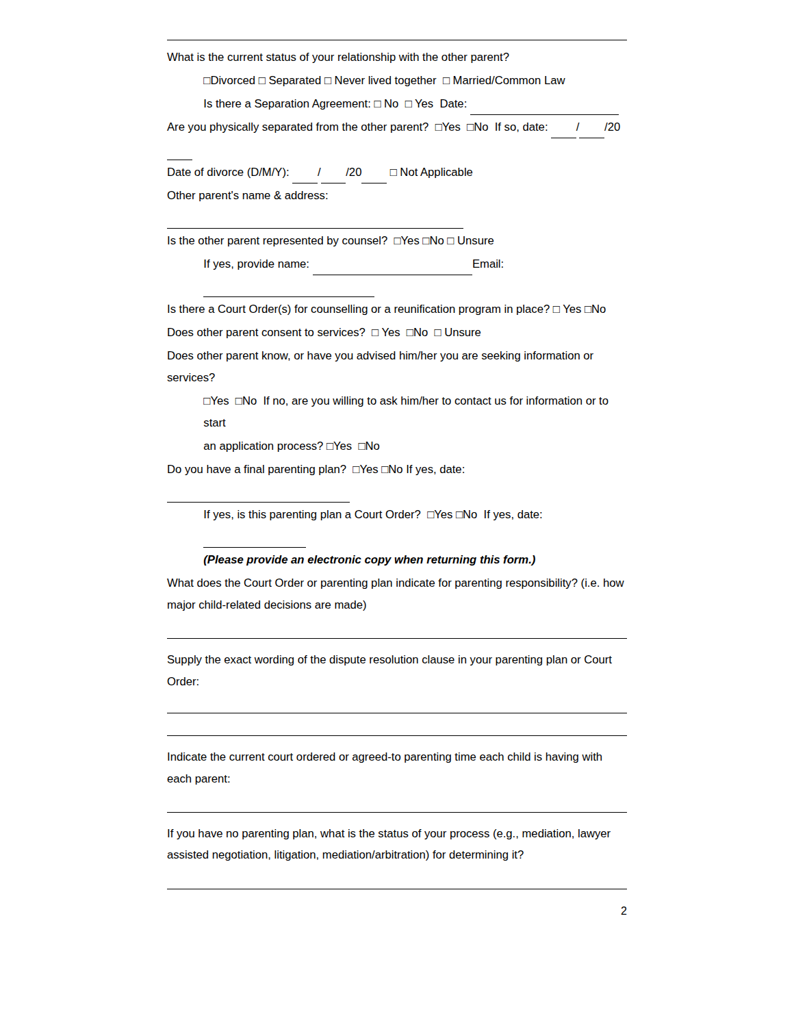What is the current status of your relationship with the other parent?
□Divorced □ Separated □ Never lived together □ Married/Common Law
Is there a Separation Agreement: □ No □ Yes Date:
Are you physically separated from the other parent? □Yes □No If so, date: / /20
Date of divorce (D/M/Y): / /20 □ Not Applicable
Other parent's name & address:
Is the other parent represented by counsel? □Yes □No □ Unsure
If yes, provide name: Email:
Is there a Court Order(s) for counselling or a reunification program in place? □ Yes □No
Does other parent consent to services? □ Yes □No □ Unsure
Does other parent know, or have you advised him/her you are seeking information or services?
□Yes □No If no, are you willing to ask him/her to contact us for information or to start
an application process? □Yes □No
Do you have a final parenting plan? □Yes □No If yes, date:
If yes, is this parenting plan a Court Order? □Yes □No If yes, date:
(Please provide an electronic copy when returning this form.)
What does the Court Order or parenting plan indicate for parenting responsibility? (i.e. how major child-related decisions are made)
Supply the exact wording of the dispute resolution clause in your parenting plan or Court Order:
Indicate the current court ordered or agreed-to parenting time each child is having with each parent:
If you have no parenting plan, what is the status of your process (e.g., mediation, lawyer assisted negotiation, litigation, mediation/arbitration) for determining it?
2